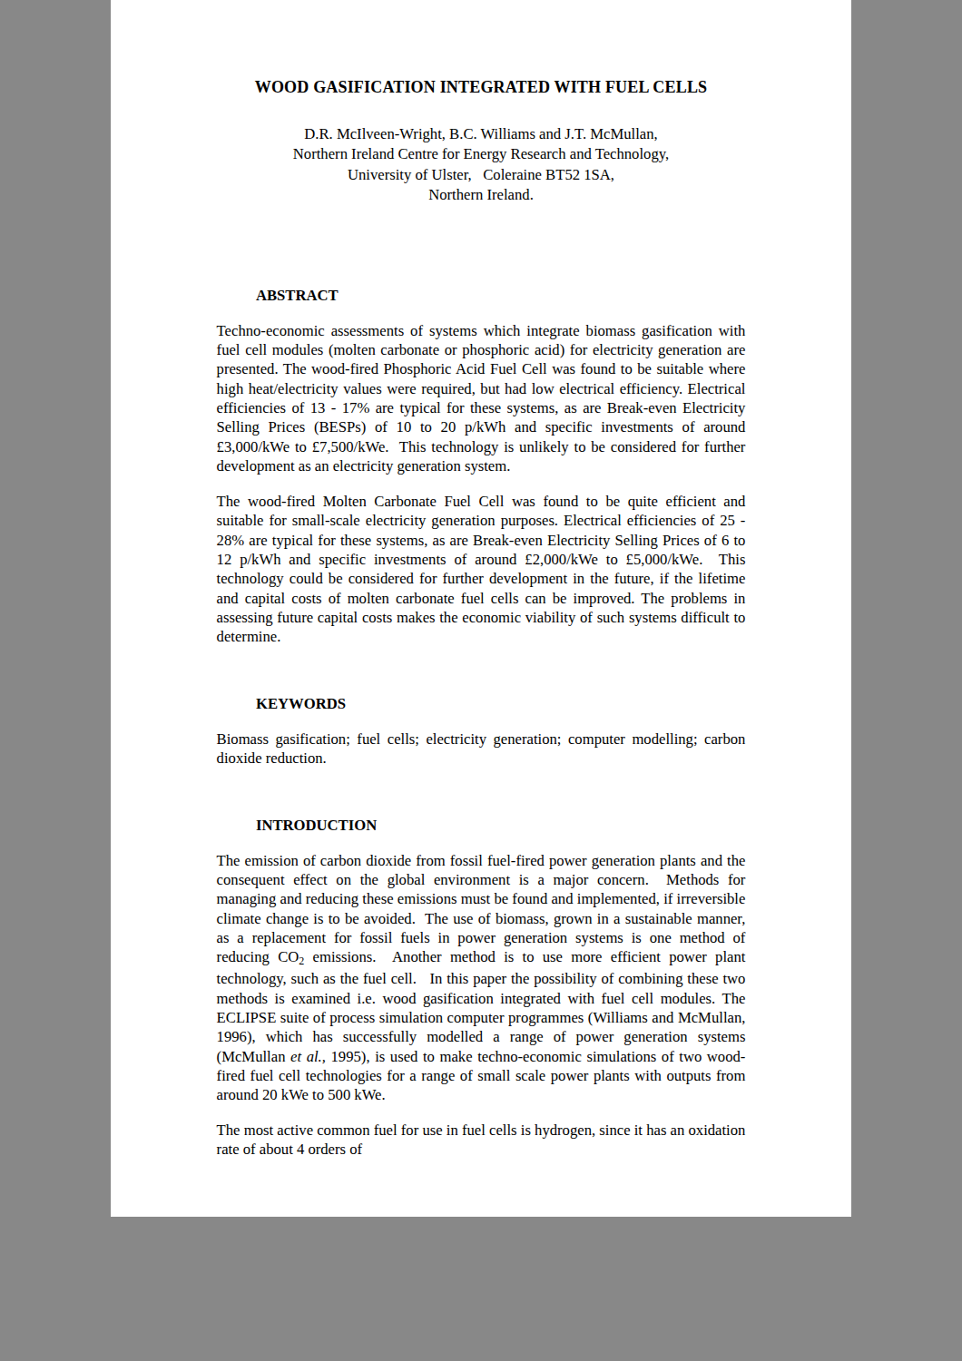WOOD GASIFICATION INTEGRATED WITH FUEL CELLS
D.R. McIlveen-Wright, B.C. Williams and J.T. McMullan,
Northern Ireland Centre for Energy Research and Technology,
University of Ulster, Coleraine BT52 1SA,
Northern Ireland.
ABSTRACT
Techno-economic assessments of systems which integrate biomass gasification with fuel cell modules (molten carbonate or phosphoric acid) for electricity generation are presented. The wood-fired Phosphoric Acid Fuel Cell was found to be suitable where high heat/electricity values were required, but had low electrical efficiency. Electrical efficiencies of 13 - 17% are typical for these systems, as are Break-even Electricity Selling Prices (BESPs) of 10 to 20 p/kWh and specific investments of around £3,000/kWe to £7,500/kWe. This technology is unlikely to be considered for further development as an electricity generation system.
The wood-fired Molten Carbonate Fuel Cell was found to be quite efficient and suitable for small-scale electricity generation purposes. Electrical efficiencies of 25 - 28% are typical for these systems, as are Break-even Electricity Selling Prices of 6 to 12 p/kWh and specific investments of around £2,000/kWe to £5,000/kWe. This technology could be considered for further development in the future, if the lifetime and capital costs of molten carbonate fuel cells can be improved. The problems in assessing future capital costs makes the economic viability of such systems difficult to determine.
KEYWORDS
Biomass gasification; fuel cells; electricity generation; computer modelling; carbon dioxide reduction.
INTRODUCTION
The emission of carbon dioxide from fossil fuel-fired power generation plants and the consequent effect on the global environment is a major concern. Methods for managing and reducing these emissions must be found and implemented, if irreversible climate change is to be avoided. The use of biomass, grown in a sustainable manner, as a replacement for fossil fuels in power generation systems is one method of reducing CO2 emissions. Another method is to use more efficient power plant technology, such as the fuel cell. In this paper the possibility of combining these two methods is examined i.e. wood gasification integrated with fuel cell modules. The ECLIPSE suite of process simulation computer programmes (Williams and McMullan, 1996), which has successfully modelled a range of power generation systems (McMullan et al., 1995), is used to make techno-economic simulations of two wood-fired fuel cell technologies for a range of small scale power plants with outputs from around 20 kWe to 500 kWe.
The most active common fuel for use in fuel cells is hydrogen, since it has an oxidation rate of about 4 orders of